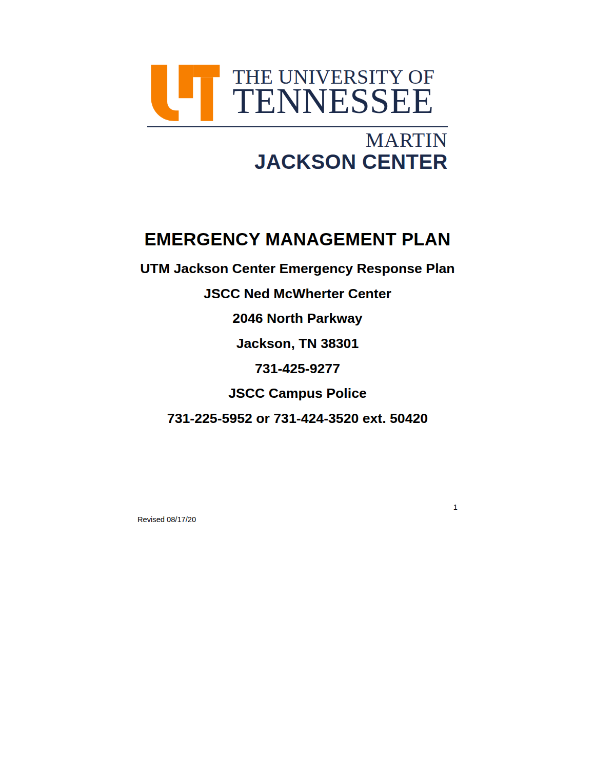THE UNIVERSITY OF
TENNESSEE
MARTIN
JACKSON CENTER
EMERGENCY MANAGEMENT PLAN
UTM Jackson Center Emergency Response Plan
JSCC Ned McWherter Center
2046 North Parkway
Jackson, TN 38301
731-425-9277
JSCC Campus Police
731-225-5952 or 731-424-3520 ext. 50420
1
Revised 08/17/20